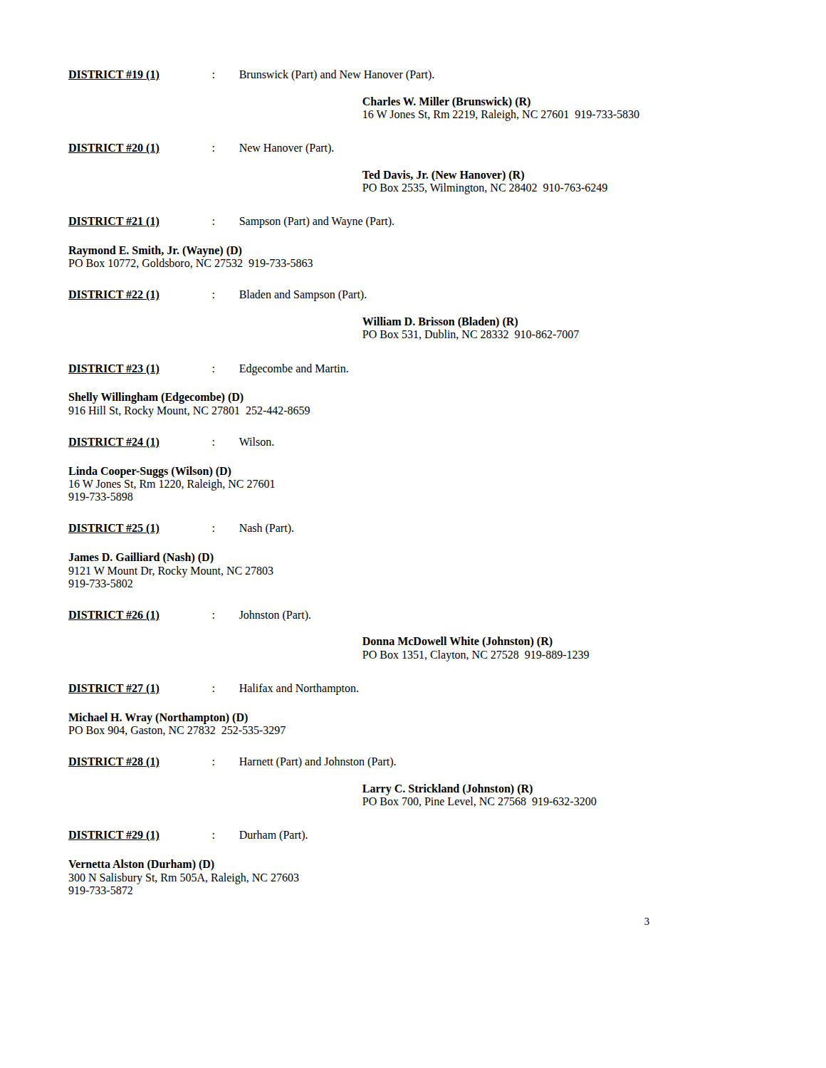DISTRICT #19 (1): Brunswick (Part) and New Hanover (Part).
Charles W. Miller (Brunswick) (R)
16 W Jones St, Rm 2219, Raleigh, NC 27601 919-733-5830
DISTRICT #20 (1): New Hanover (Part).
Ted Davis, Jr. (New Hanover) (R)
PO Box 2535, Wilmington, NC 28402 910-763-6249
DISTRICT #21 (1): Sampson (Part) and Wayne (Part).
Raymond E. Smith, Jr. (Wayne) (D)
PO Box 10772, Goldsboro, NC 27532 919-733-5863
DISTRICT #22 (1): Bladen and Sampson (Part).
William D. Brisson (Bladen) (R)
PO Box 531, Dublin, NC 28332 910-862-7007
DISTRICT #23 (1): Edgecombe and Martin.
Shelly Willingham (Edgecombe) (D)
916 Hill St, Rocky Mount, NC 27801 252-442-8659
DISTRICT #24 (1): Wilson.
Linda Cooper-Suggs (Wilson) (D)
16 W Jones St, Rm 1220, Raleigh, NC 27601
919-733-5898
DISTRICT #25 (1): Nash (Part).
James D. Gailliard (Nash) (D)
9121 W Mount Dr, Rocky Mount, NC 27803
919-733-5802
DISTRICT #26 (1): Johnston (Part).
Donna McDowell White (Johnston) (R)
PO Box 1351, Clayton, NC 27528 919-889-1239
DISTRICT #27 (1): Halifax and Northampton.
Michael H. Wray (Northampton) (D)
PO Box 904, Gaston, NC 27832 252-535-3297
DISTRICT #28 (1): Harnett (Part) and Johnston (Part).
Larry C. Strickland (Johnston) (R)
PO Box 700, Pine Level, NC 27568 919-632-3200
DISTRICT #29 (1): Durham (Part).
Vernetta Alston (Durham) (D)
300 N Salisbury St, Rm 505A, Raleigh, NC 27603
919-733-5872
3